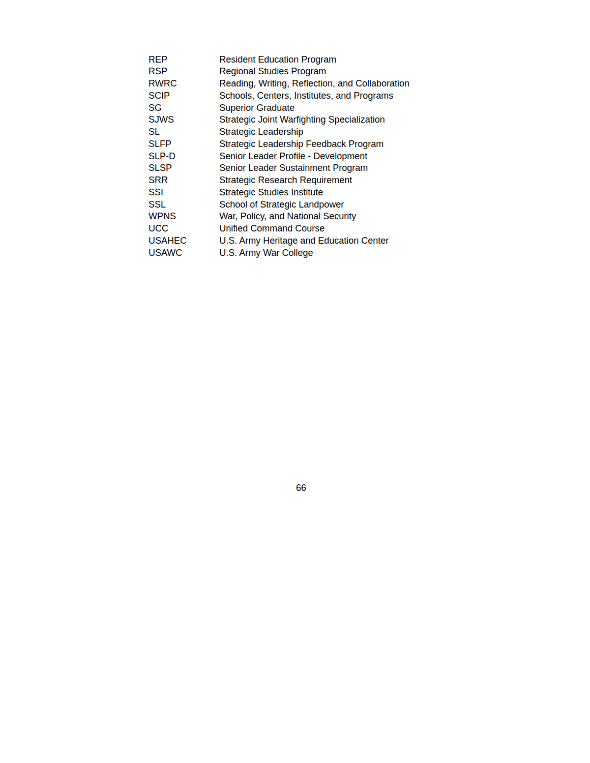| REP | Resident Education Program |
| RSP | Regional Studies Program |
| RWRC | Reading, Writing, Reflection, and Collaboration |
| SCIP | Schools, Centers, Institutes, and Programs |
| SG | Superior Graduate |
| SJWS | Strategic Joint Warfighting Specialization |
| SL | Strategic Leadership |
| SLFP | Strategic Leadership Feedback Program |
| SLP-D | Senior Leader Profile - Development |
| SLSP | Senior Leader Sustainment Program |
| SRR | Strategic Research Requirement |
| SSI | Strategic Studies Institute |
| SSL | School of Strategic Landpower |
| WPNS | War, Policy, and National Security |
| UCC | Unified Command Course |
| USAHEC | U.S. Army Heritage and Education Center |
| USAWC | U.S. Army War College |
66